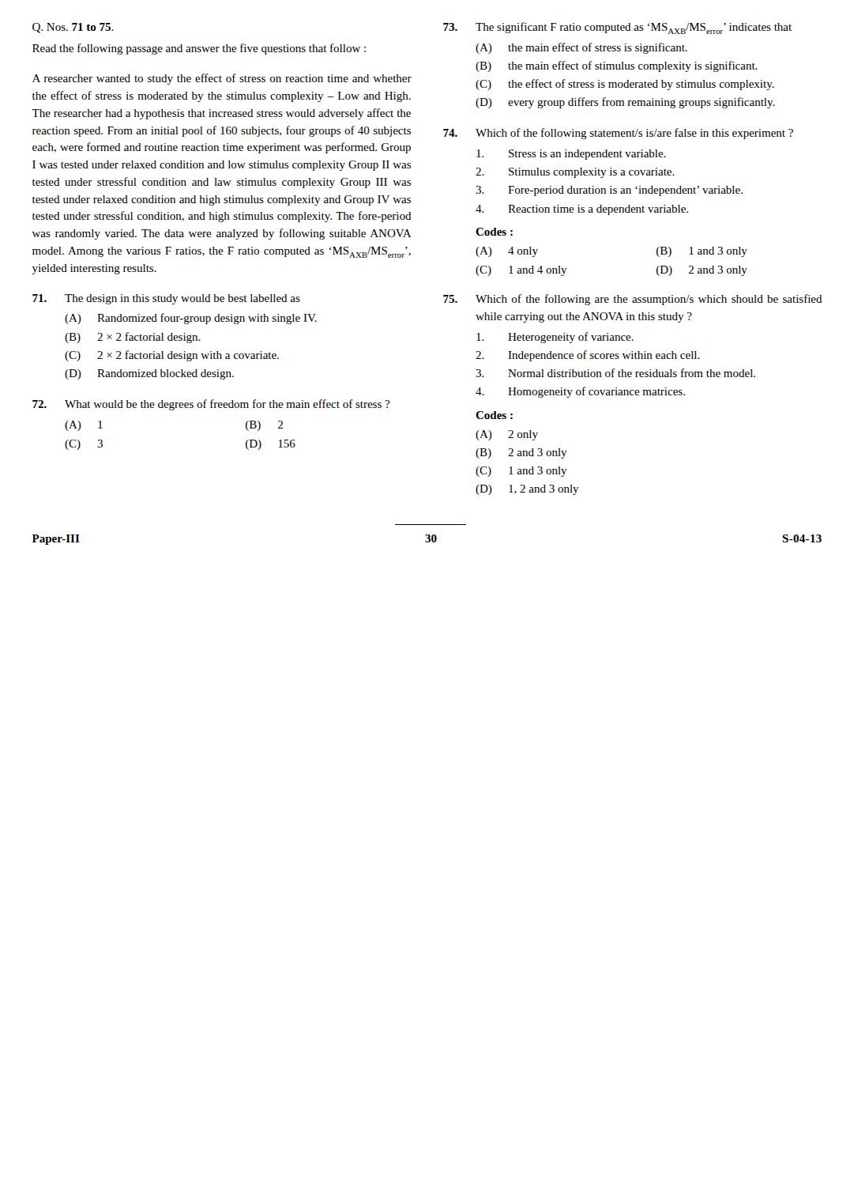Q. Nos. 71 to 75.
Read the following passage and answer the five questions that follow :
A researcher wanted to study the effect of stress on reaction time and whether the effect of stress is moderated by the stimulus complexity – Low and High. The researcher had a hypothesis that increased stress would adversely affect the reaction speed. From an initial pool of 160 subjects, four groups of 40 subjects each, were formed and routine reaction time experiment was performed. Group I was tested under relaxed condition and low stimulus complexity Group II was tested under stressful condition and law stimulus complexity Group III was tested under relaxed condition and high stimulus complexity and Group IV was tested under stressful condition, and high stimulus complexity. The fore-period was randomly varied. The data were analyzed by following suitable ANOVA model. Among the various F ratios, the F ratio computed as ‘MSAXB/MSerror’, yielded interesting results.
71.
The design in this study would be best labelled as
(A) Randomized four-group design with single IV.
(B) 2 × 2 factorial design.
(C) 2 × 2 factorial design with a covariate.
(D) Randomized blocked design.
72.
What would be the degrees of freedom for the main effect of stress ?
(A) 1
(B) 2
(C) 3
(D) 156
73.
The significant F ratio computed as ‘MSAXB/MSerror’ indicates that
(A) the main effect of stress is significant.
(B) the main effect of stimulus complexity is significant.
(C) the effect of stress is moderated by stimulus complexity.
(D) every group differs from remaining groups significantly.
74.
Which of the following statement/s is/are false in this experiment ?
1. Stress is an independent variable.
2. Stimulus complexity is a covariate.
3. Fore-period duration is an ‘independent’ variable.
4. Reaction time is a dependent variable.
Codes :
(A) 4 only
(B) 1 and 3 only
(C) 1 and 4 only
(D) 2 and 3 only
75.
Which of the following are the assumption/s which should be satisfied while carrying out the ANOVA in this study ?
1. Heterogeneity of variance.
2. Independence of scores within each cell.
3. Normal distribution of the residuals from the model.
4. Homogeneity of covariance matrices.
Codes :
(A) 2 only
(B) 2 and 3 only
(C) 1 and 3 only
(D) 1, 2 and 3 only
Paper-III
30
S-04-13